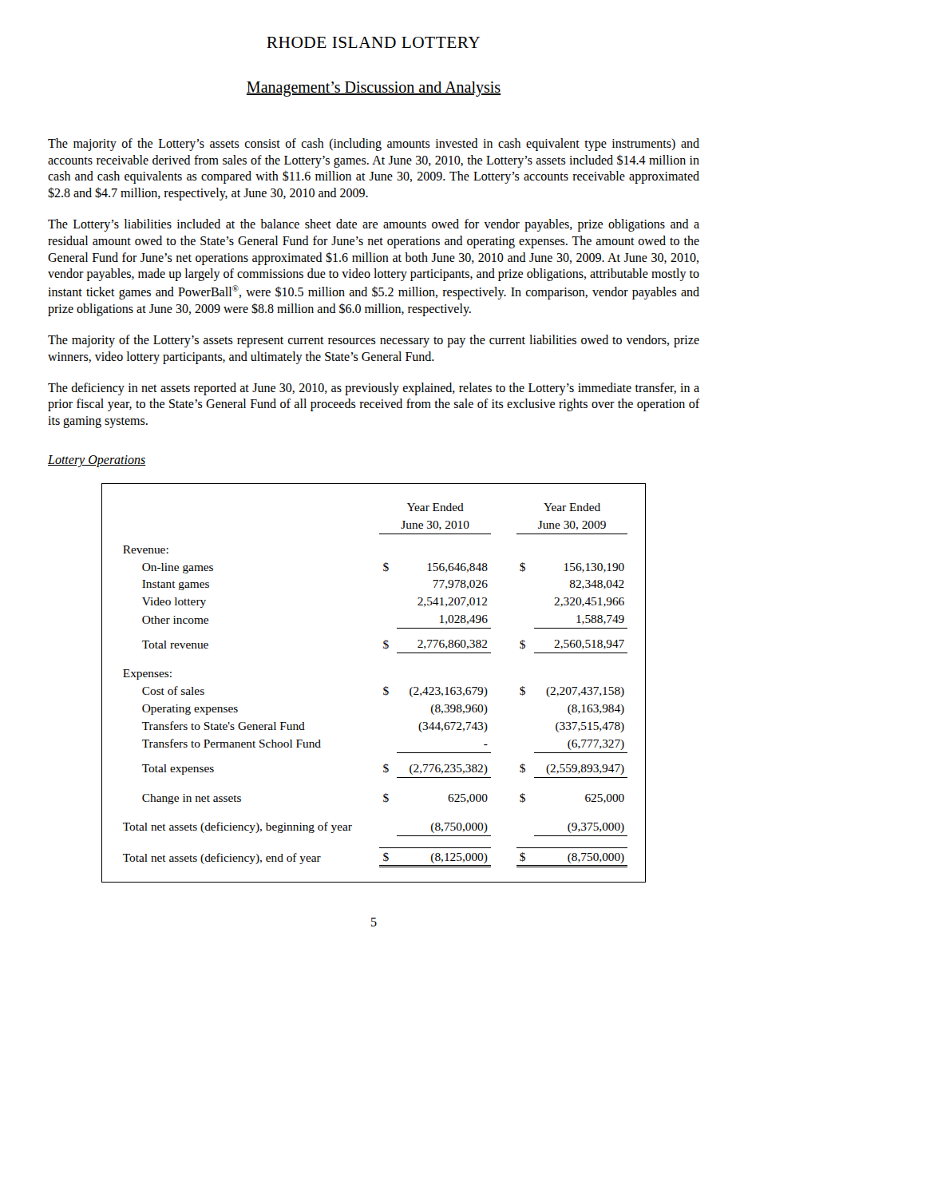RHODE ISLAND LOTTERY
Management’s Discussion and Analysis
The majority of the Lottery’s assets consist of cash (including amounts invested in cash equivalent type instruments) and accounts receivable derived from sales of the Lottery’s games. At June 30, 2010, the Lottery’s assets included $14.4 million in cash and cash equivalents as compared with $11.6 million at June 30, 2009. The Lottery’s accounts receivable approximated $2.8 and $4.7 million, respectively, at June 30, 2010 and 2009.
The Lottery’s liabilities included at the balance sheet date are amounts owed for vendor payables, prize obligations and a residual amount owed to the State’s General Fund for June’s net operations and operating expenses. The amount owed to the General Fund for June’s net operations approximated $1.6 million at both June 30, 2010 and June 30, 2009. At June 30, 2010, vendor payables, made up largely of commissions due to video lottery participants, and prize obligations, attributable mostly to instant ticket games and PowerBall®, were $10.5 million and $5.2 million, respectively. In comparison, vendor payables and prize obligations at June 30, 2009 were $8.8 million and $6.0 million, respectively.
The majority of the Lottery’s assets represent current resources necessary to pay the current liabilities owed to vendors, prize winners, video lottery participants, and ultimately the State’s General Fund.
The deficiency in net assets reported at June 30, 2010, as previously explained, relates to the Lottery’s immediate transfer, in a prior fiscal year, to the State’s General Fund of all proceeds received from the sale of its exclusive rights over the operation of its gaming systems.
Lottery Operations
| | Year Ended | | Year Ended |
| | June 30, 2010 | | June 30, 2009 |
| Revenue: | | | |
| On-line games | $ | 156,646,848 | | $ | 156,130,190 |
| Instant games | | 77,978,026 | | | 82,348,042 |
| Video lottery | | 2,541,207,012 | | | 2,320,451,966 |
| Other income | | 1,028,496 | | | 1,588,749 |
| Total revenue | $ | 2,776,860,382 | | $ | 2,560,518,947 |
| Expenses: | | | |
| Cost of sales | $ | (2,423,163,679) | | $ | (2,207,437,158) |
| Operating expenses | | (8,398,960) | | | (8,163,984) |
| Transfers to State's General Fund | | (344,672,743) | | | (337,515,478) |
| Transfers to Permanent School Fund | | - | | | (6,777,327) |
| Total expenses | $ | (2,776,235,382) | | $ | (2,559,893,947) |
| Change in net assets | $ | 625,000 | | $ | 625,000 |
| Total net assets (deficiency), beginning of year | | (8,750,000) | | | (9,375,000) |
| Total net assets (deficiency), end of year | $ | (8,125,000) | | $ | (8,750,000) |
5